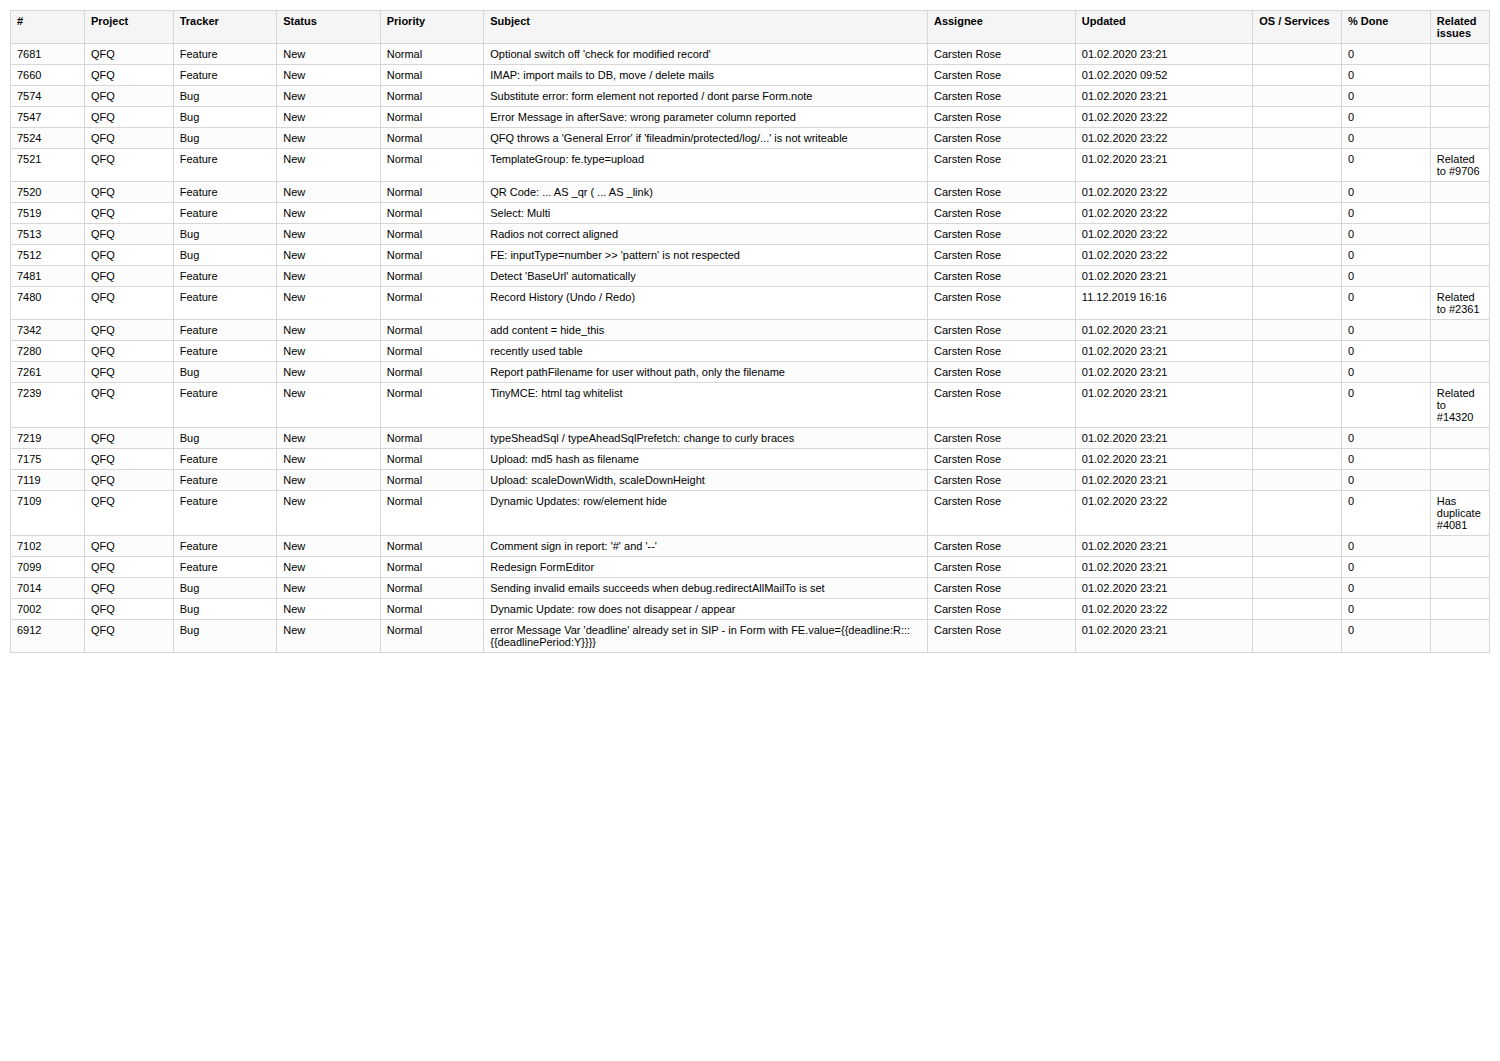| # | Project | Tracker | Status | Priority | Subject | Assignee | Updated | OS / Services | % Done | Related issues |
| --- | --- | --- | --- | --- | --- | --- | --- | --- | --- | --- |
| 7681 | QFQ | Feature | New | Normal | Optional switch off 'check for modified record' | Carsten Rose | 01.02.2020 23:21 | | 0 | |
| 7660 | QFQ | Feature | New | Normal | IMAP: import mails to DB, move / delete mails | Carsten Rose | 01.02.2020 09:52 | | 0 | |
| 7574 | QFQ | Bug | New | Normal | Substitute error: form element not reported / dont parse Form.note | Carsten Rose | 01.02.2020 23:21 | | 0 | |
| 7547 | QFQ | Bug | New | Normal | Error Message in afterSave: wrong parameter column reported | Carsten Rose | 01.02.2020 23:22 | | 0 | |
| 7524 | QFQ | Bug | New | Normal | QFQ throws a 'General Error' if 'fileadmin/protected/log/...' is not writeable | Carsten Rose | 01.02.2020 23:22 | | 0 | |
| 7521 | QFQ | Feature | New | Normal | TemplateGroup: fe.type=upload | Carsten Rose | 01.02.2020 23:21 | | 0 | Related to #9706 |
| 7520 | QFQ | Feature | New | Normal | QR Code: ... AS _qr ( ... AS _link) | Carsten Rose | 01.02.2020 23:22 | | 0 | |
| 7519 | QFQ | Feature | New | Normal | Select: Multi | Carsten Rose | 01.02.2020 23:22 | | 0 | |
| 7513 | QFQ | Bug | New | Normal | Radios not correct aligned | Carsten Rose | 01.02.2020 23:22 | | 0 | |
| 7512 | QFQ | Bug | New | Normal | FE: inputType=number >> 'pattern' is not respected | Carsten Rose | 01.02.2020 23:22 | | 0 | |
| 7481 | QFQ | Feature | New | Normal | Detect 'BaseUrl' automatically | Carsten Rose | 01.02.2020 23:21 | | 0 | |
| 7480 | QFQ | Feature | New | Normal | Record History (Undo / Redo) | Carsten Rose | 11.12.2019 16:16 | | 0 | Related to #2361 |
| 7342 | QFQ | Feature | New | Normal | add content = hide_this | Carsten Rose | 01.02.2020 23:21 | | 0 | |
| 7280 | QFQ | Feature | New | Normal | recently used table | Carsten Rose | 01.02.2020 23:21 | | 0 | |
| 7261 | QFQ | Bug | New | Normal | Report pathFilename for user without path, only the filename | Carsten Rose | 01.02.2020 23:21 | | 0 | |
| 7239 | QFQ | Feature | New | Normal | TinyMCE: html tag whitelist | Carsten Rose | 01.02.2020 23:21 | | 0 | Related to #14320 |
| 7219 | QFQ | Bug | New | Normal | typeSheadSql / typeAheadSqlPrefetch: change to curly braces | Carsten Rose | 01.02.2020 23:21 | | 0 | |
| 7175 | QFQ | Feature | New | Normal | Upload: md5 hash as filename | Carsten Rose | 01.02.2020 23:21 | | 0 | |
| 7119 | QFQ | Feature | New | Normal | Upload: scaleDownWidth, scaleDownHeight | Carsten Rose | 01.02.2020 23:21 | | 0 | |
| 7109 | QFQ | Feature | New | Normal | Dynamic Updates: row/element hide | Carsten Rose | 01.02.2020 23:22 | | 0 | Has duplicate #4081 |
| 7102 | QFQ | Feature | New | Normal | Comment sign in report: '#' and '--' | Carsten Rose | 01.02.2020 23:21 | | 0 | |
| 7099 | QFQ | Feature | New | Normal | Redesign FormEditor | Carsten Rose | 01.02.2020 23:21 | | 0 | |
| 7014 | QFQ | Bug | New | Normal | Sending invalid emails succeeds when debug.redirectAllMailTo is set | Carsten Rose | 01.02.2020 23:21 | | 0 | |
| 7002 | QFQ | Bug | New | Normal | Dynamic Update: row does not disappear / appear | Carsten Rose | 01.02.2020 23:22 | | 0 | |
| 6912 | QFQ | Bug | New | Normal | error Message Var 'deadline' already set in SIP - in Form with FE.value={{deadline:R:::{{deadlinePeriod:Y}}}} | Carsten Rose | 01.02.2020 23:21 | | 0 | |